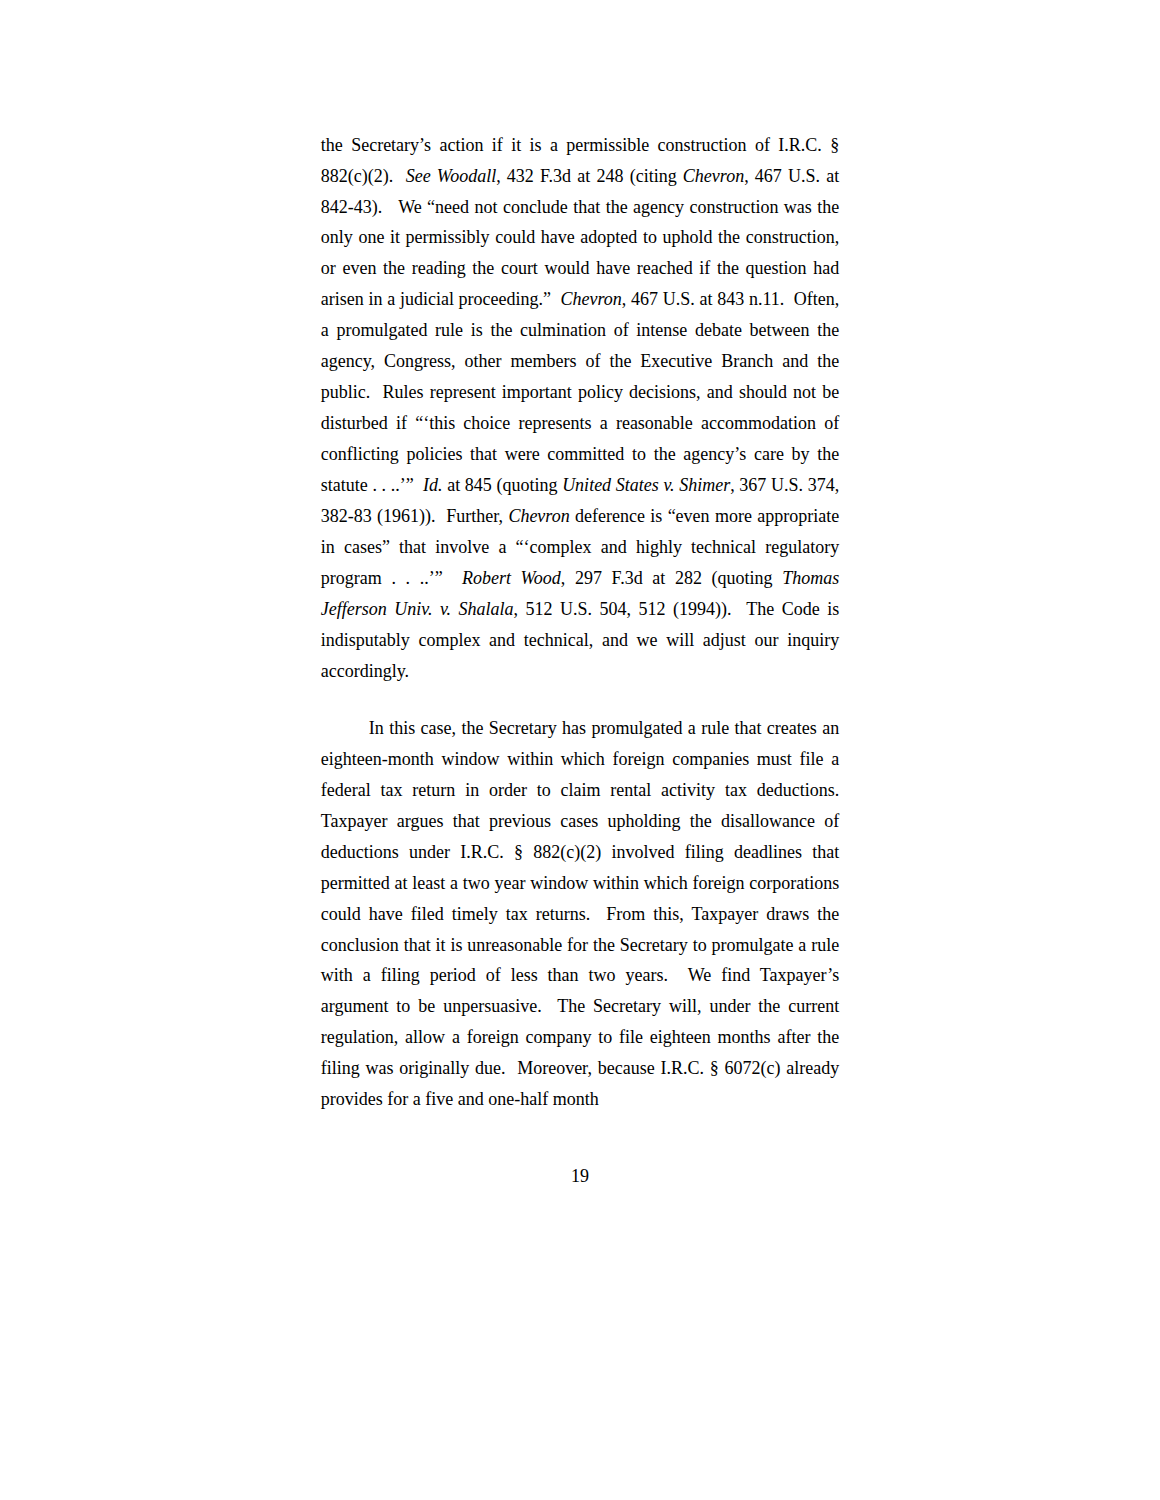the Secretary’s action if it is a permissible construction of I.R.C. § 882(c)(2). See Woodall, 432 F.3d at 248 (citing Chevron, 467 U.S. at 842-43). We “need not conclude that the agency construction was the only one it permissibly could have adopted to uphold the construction, or even the reading the court would have reached if the question had arisen in a judicial proceeding.” Chevron, 467 U.S. at 843 n.11. Often, a promulgated rule is the culmination of intense debate between the agency, Congress, other members of the Executive Branch and the public. Rules represent important policy decisions, and should not be disturbed if “‘this choice represents a reasonable accommodation of conflicting policies that were committed to the agency’s care by the statute . . ..’” Id. at 845 (quoting United States v. Shimer, 367 U.S. 374, 382-83 (1961)). Further, Chevron deference is “even more appropriate in cases” that involve a “‘complex and highly technical regulatory program . . ..’” Robert Wood, 297 F.3d at 282 (quoting Thomas Jefferson Univ. v. Shalala, 512 U.S. 504, 512 (1994)). The Code is indisputably complex and technical, and we will adjust our inquiry accordingly.
In this case, the Secretary has promulgated a rule that creates an eighteen-month window within which foreign companies must file a federal tax return in order to claim rental activity tax deductions. Taxpayer argues that previous cases upholding the disallowance of deductions under I.R.C. § 882(c)(2) involved filing deadlines that permitted at least a two year window within which foreign corporations could have filed timely tax returns. From this, Taxpayer draws the conclusion that it is unreasonable for the Secretary to promulgate a rule with a filing period of less than two years. We find Taxpayer’s argument to be unpersuasive. The Secretary will, under the current regulation, allow a foreign company to file eighteen months after the filing was originally due. Moreover, because I.R.C. § 6072(c) already provides for a five and one-half month
19